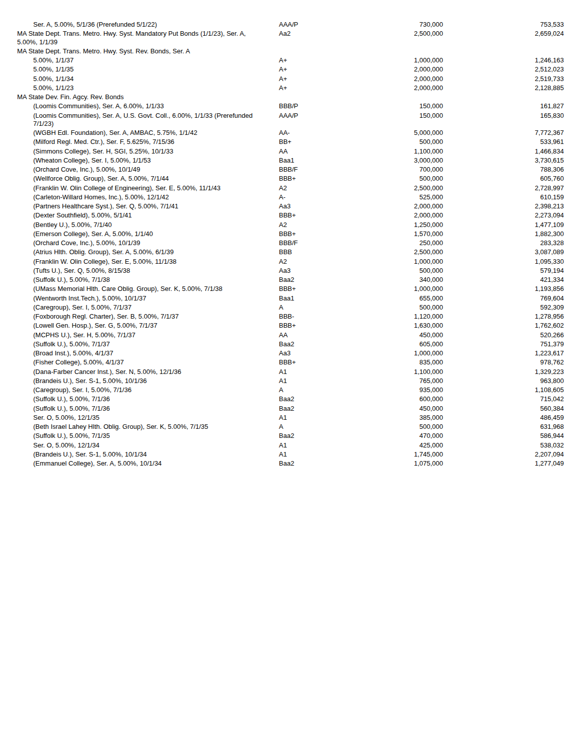| Ser. A, 5.00%, 5/1/36 (Prerefunded 5/1/22) | AAA/P | 730,000 | 753,533 |
| MA State Dept. Trans. Metro. Hwy. Syst. Mandatory Put Bonds (1/1/23), Ser. A, 5.00%, 1/1/39 | Aa2 | 2,500,000 | 2,659,024 |
| MA State Dept. Trans. Metro. Hwy. Syst. Rev. Bonds, Ser. A | | | |
| 5.00%, 1/1/37 | A+ | 1,000,000 | 1,246,163 |
| 5.00%, 1/1/35 | A+ | 2,000,000 | 2,512,023 |
| 5.00%, 1/1/34 | A+ | 2,000,000 | 2,519,733 |
| 5.00%, 1/1/23 | A+ | 2,000,000 | 2,128,885 |
| MA State Dev. Fin. Agcy. Rev. Bonds | | | |
| (Loomis Communities), Ser. A, 6.00%, 1/1/33 | BBB/P | 150,000 | 161,827 |
| (Loomis Communities), Ser. A, U.S. Govt. Coll., 6.00%, 1/1/33 (Prerefunded 7/1/23) | AAA/P | 150,000 | 165,830 |
| (WGBH Edl. Foundation), Ser. A, AMBAC, 5.75%, 1/1/42 | AA- | 5,000,000 | 7,772,367 |
| (Milford Regl. Med. Ctr.), Ser. F, 5.625%, 7/15/36 | BB+ | 500,000 | 533,961 |
| (Simmons College), Ser. H, SGI, 5.25%, 10/1/33 | AA | 1,100,000 | 1,466,834 |
| (Wheaton College), Ser. I, 5.00%, 1/1/53 | Baa1 | 3,000,000 | 3,730,615 |
| (Orchard Cove, Inc.), 5.00%, 10/1/49 | BBB/F | 700,000 | 788,306 |
| (Wellforce Oblig. Group), Ser. A, 5.00%, 7/1/44 | BBB+ | 500,000 | 605,760 |
| (Franklin W. Olin College of Engineering), Ser. E, 5.00%, 11/1/43 | A2 | 2,500,000 | 2,728,997 |
| (Carleton-Willard Homes, Inc.), 5.00%, 12/1/42 | A- | 525,000 | 610,159 |
| (Partners Healthcare Syst.), Ser. Q, 5.00%, 7/1/41 | Aa3 | 2,000,000 | 2,398,213 |
| (Dexter Southfield), 5.00%, 5/1/41 | BBB+ | 2,000,000 | 2,273,094 |
| (Bentley U.), 5.00%, 7/1/40 | A2 | 1,250,000 | 1,477,109 |
| (Emerson College), Ser. A, 5.00%, 1/1/40 | BBB+ | 1,570,000 | 1,882,300 |
| (Orchard Cove, Inc.), 5.00%, 10/1/39 | BBB/F | 250,000 | 283,328 |
| (Atrius Hlth. Oblig. Group), Ser. A, 5.00%, 6/1/39 | BBB | 2,500,000 | 3,087,089 |
| (Franklin W. Olin College), Ser. E, 5.00%, 11/1/38 | A2 | 1,000,000 | 1,095,330 |
| (Tufts U.), Ser. Q, 5.00%, 8/15/38 | Aa3 | 500,000 | 579,194 |
| (Suffolk U.), 5.00%, 7/1/38 | Baa2 | 340,000 | 421,334 |
| (UMass Memorial Hlth. Care Oblig. Group), Ser. K, 5.00%, 7/1/38 | BBB+ | 1,000,000 | 1,193,856 |
| (Wentworth Inst.Tech.), 5.00%, 10/1/37 | Baa1 | 655,000 | 769,604 |
| (Caregroup), Ser. I, 5.00%, 7/1/37 | A | 500,000 | 592,309 |
| (Foxborough Regl. Charter), Ser. B, 5.00%, 7/1/37 | BBB- | 1,120,000 | 1,278,956 |
| (Lowell Gen. Hosp.), Ser. G, 5.00%, 7/1/37 | BBB+ | 1,630,000 | 1,762,602 |
| (MCPHS U.), Ser. H, 5.00%, 7/1/37 | AA | 450,000 | 520,266 |
| (Suffolk U.), 5.00%, 7/1/37 | Baa2 | 605,000 | 751,379 |
| (Broad Inst.), 5.00%, 4/1/37 | Aa3 | 1,000,000 | 1,223,617 |
| (Fisher College), 5.00%, 4/1/37 | BBB+ | 835,000 | 978,762 |
| (Dana-Farber Cancer Inst.), Ser. N, 5.00%, 12/1/36 | A1 | 1,100,000 | 1,329,223 |
| (Brandeis U.), Ser. S-1, 5.00%, 10/1/36 | A1 | 765,000 | 963,800 |
| (Caregroup), Ser. I, 5.00%, 7/1/36 | A | 935,000 | 1,108,605 |
| (Suffolk U.), 5.00%, 7/1/36 | Baa2 | 600,000 | 715,042 |
| (Suffolk U.), 5.00%, 7/1/36 | Baa2 | 450,000 | 560,384 |
| Ser. O, 5.00%, 12/1/35 | A1 | 385,000 | 486,459 |
| (Beth Israel Lahey Hlth. Oblig. Group), Ser. K, 5.00%, 7/1/35 | A | 500,000 | 631,968 |
| (Suffolk U.), 5.00%, 7/1/35 | Baa2 | 470,000 | 586,944 |
| Ser. O, 5.00%, 12/1/34 | A1 | 425,000 | 538,032 |
| (Brandeis U.), Ser. S-1, 5.00%, 10/1/34 | A1 | 1,745,000 | 2,207,094 |
| (Emmanuel College), Ser. A, 5.00%, 10/1/34 | Baa2 | 1,075,000 | 1,277,049 |